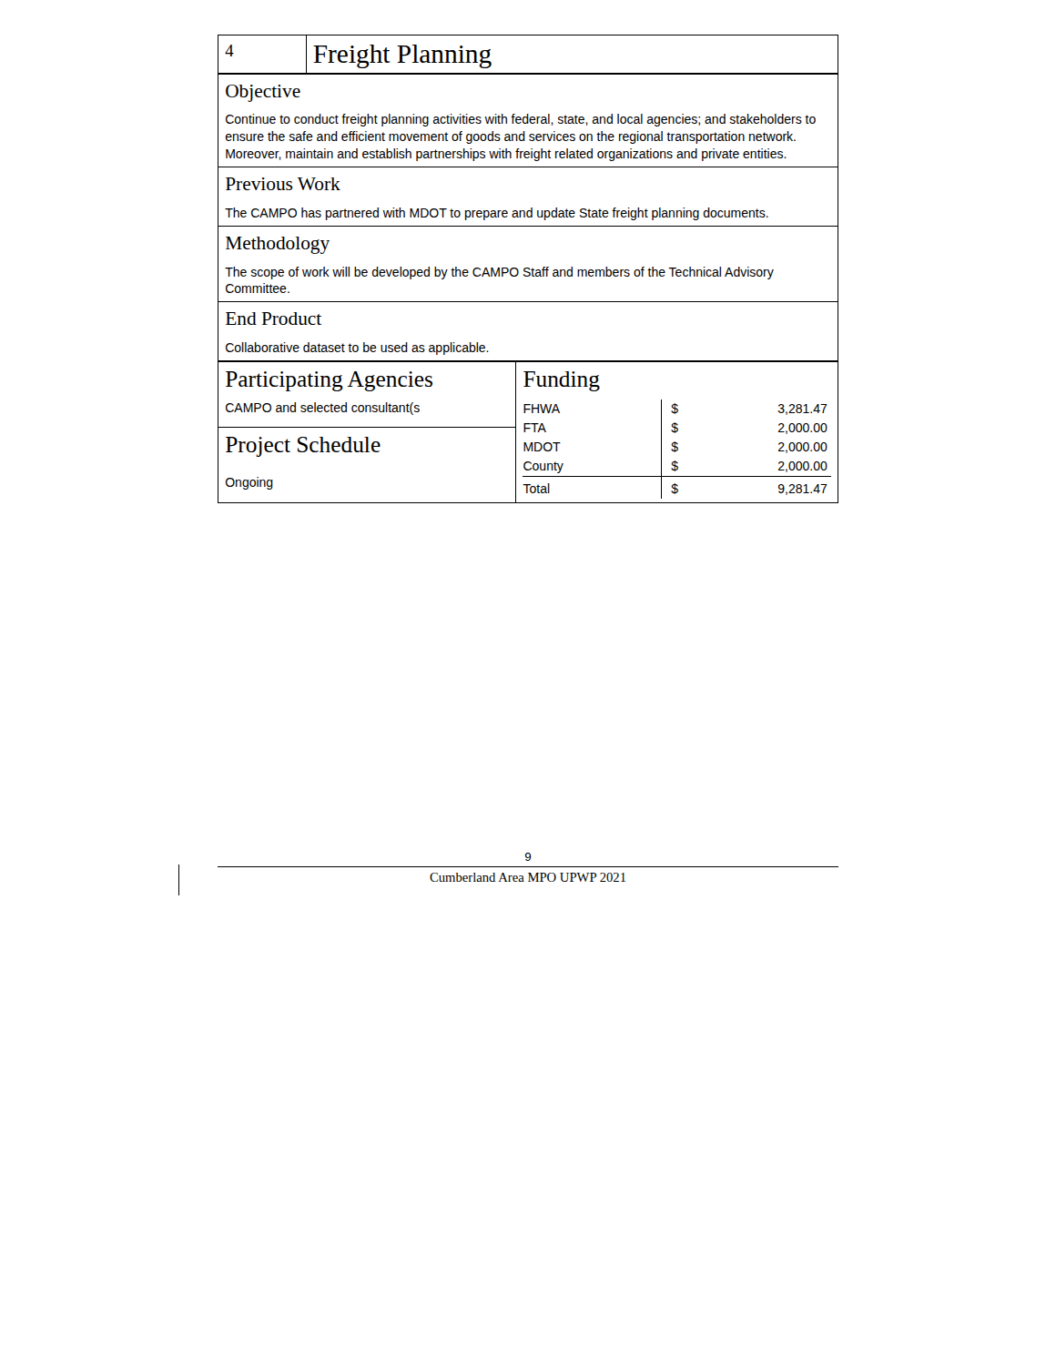| 4 | Freight Planning |
| Objective |
| Continue to conduct freight planning activities with federal, state, and local agencies; and stakeholders to ensure the safe and efficient movement of goods and services on the regional transportation network. Moreover, maintain and establish partnerships with freight related organizations and private entities. |
| Previous Work |
| The CAMPO has partnered with MDOT to prepare and update State freight planning documents. |
| Methodology |
| The scope of work will be developed by the CAMPO Staff and members of the Technical Advisory Committee. |
| End Product |
| Collaborative dataset to be used as applicable. |
| Participating Agencies | Funding |
| CAMPO and selected consultant(s | / FHWA / $ / 3,281.47 / / FTA / $ / 2,000.00 / / MDOT / $ / 2,000.00 / / County / $ / 2,000.00 / / Total / $ / 9,281.47 / |
| Project Schedule |
| Ongoing |
9
Cumberland Area MPO UPWP 2021